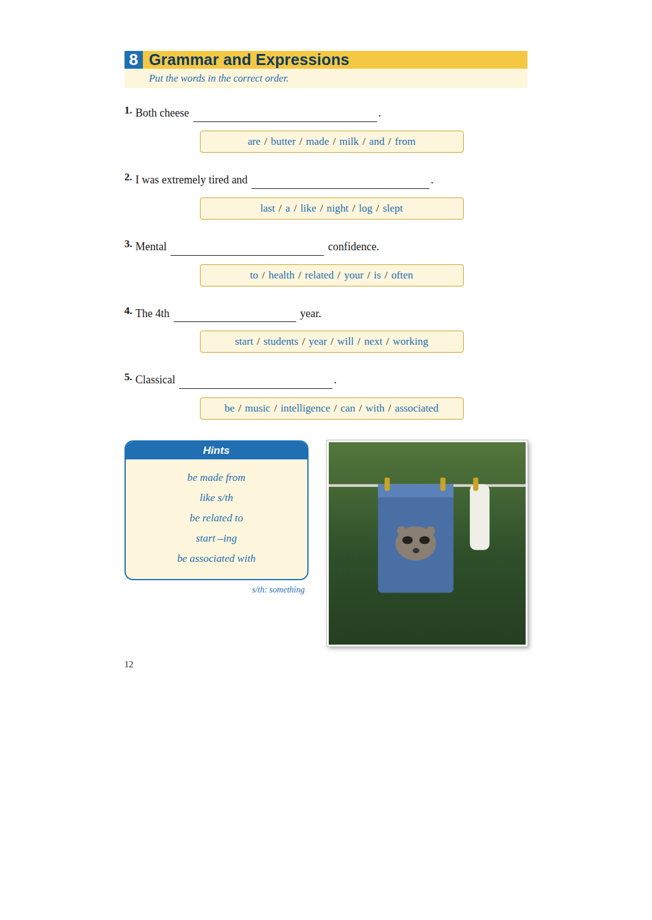8
Grammar and Expressions
Put the words in the correct order.
Both cheese .
are/butter/made/milk/and/from
I was extremely tired and .
last/a/like/night/log/slept
Mental confidence.
to/health/related/your/is/often
The 4th year.
start/students/year/will/next/working
Classical .
be/music/intelligence/can/with/associated
Hints
be made from
like s/th
be related to
start –ing
be associated with
s/th: something
12